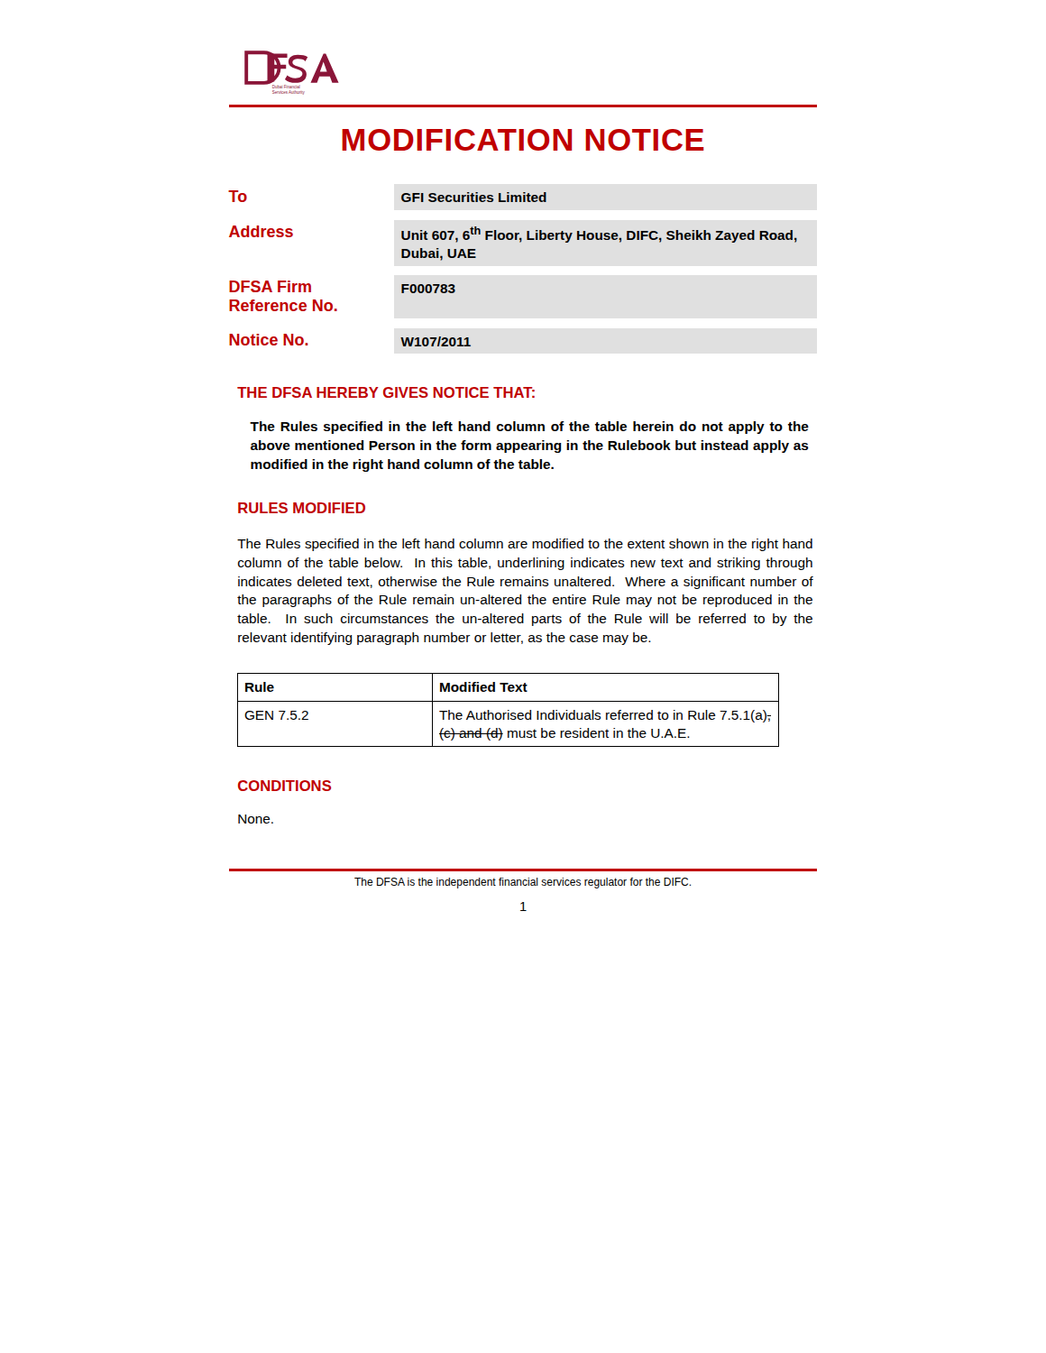Dubai Financial Services Authority
MODIFICATION NOTICE
| To | GFI Securities Limited |
| Address | Unit 607, 6 th Floor, Liberty House, DIFC, Sheikh Zayed Road, Dubai, UAE |
| DFSA Firm Reference No. | F000783 |
| Notice No. | W107/2011 |
THE DFSA HEREBY GIVES NOTICE THAT:
The Rules specified in the left hand column of the table herein do not apply to the above mentioned Person in the form appearing in the Rulebook but instead apply as modified in the right hand column of the table.
RULES MODIFIED
The Rules specified in the left hand column are modified to the extent shown in the right hand column of the table below. In this table, underlining indicates new text and striking through indicates deleted text, otherwise the Rule remains unaltered. Where a significant number of the paragraphs of the Rule remain un-altered the entire Rule may not be reproduced in the table. In such circumstances the un-altered parts of the Rule will be referred to by the relevant identifying paragraph number or letter, as the case may be.
| Rule | Modified Text |
| --- | --- |
| GEN 7.5.2 | The Authorised Individuals referred to in Rule 7.5.1(a) , (c) and (d) must be resident in the U.A.E. |
CONDITIONS
None.
The DFSA is the independent financial services regulator for the DIFC.
1